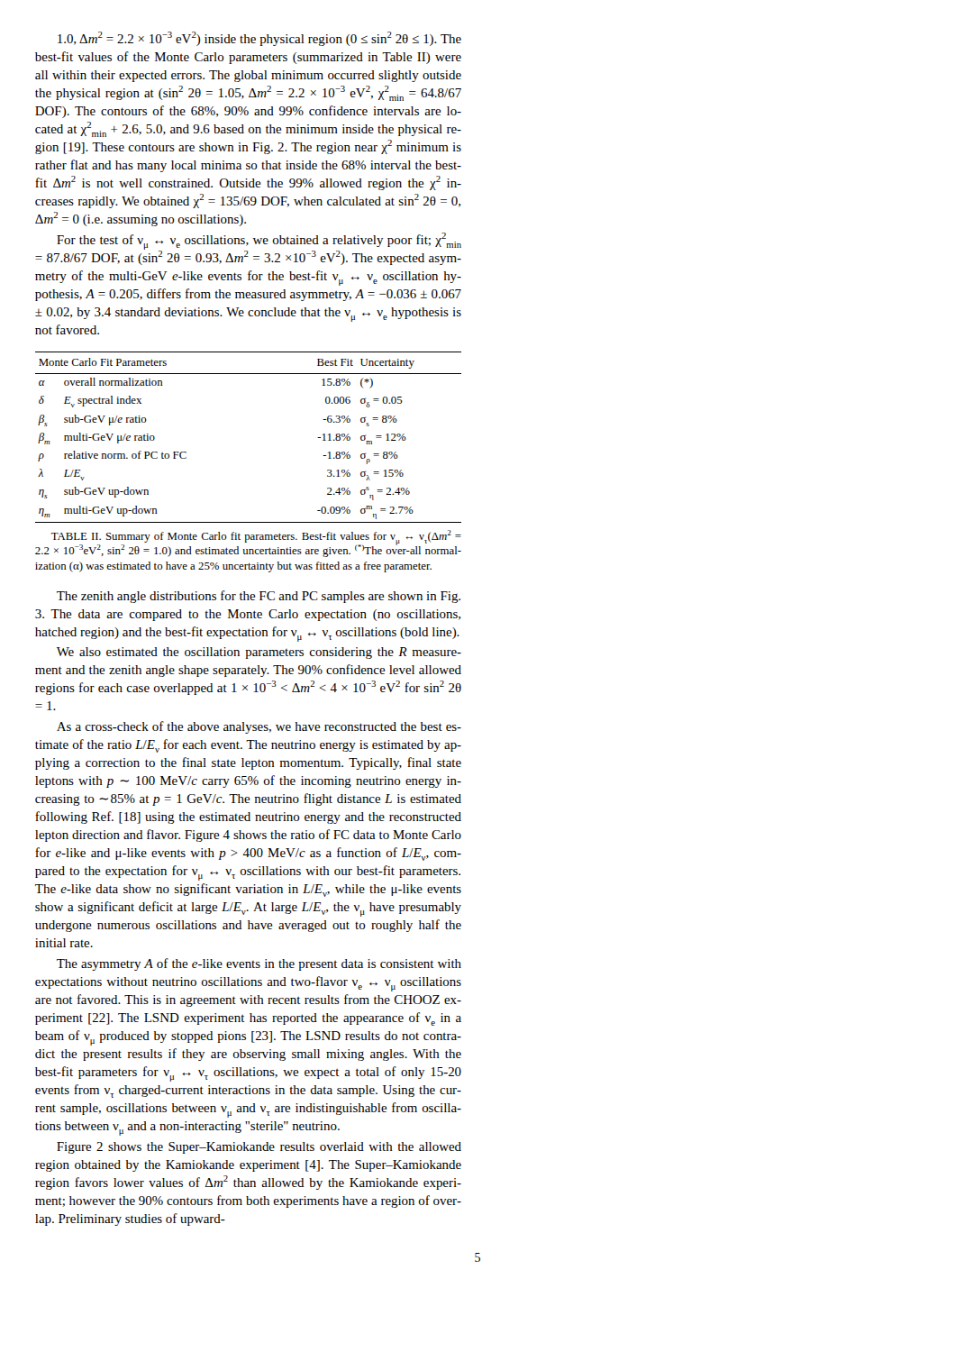1.0, Δm2 = 2.2 × 10−3 eV2) inside the physical region (0 ≤ sin2 2θ ≤ 1). The best-fit values of the Monte Carlo parameters (summarized in Table II) were all within their expected errors. The global minimum occurred slightly outside the physical region at (sin2 2θ = 1.05, Δm2 = 2.2 × 10−3 eV2, χ2min = 64.8/67 DOF). The contours of the 68%, 90% and 99% confidence intervals are located at χ2min + 2.6, 5.0, and 9.6 based on the minimum inside the physical region [19]. These contours are shown in Fig. 2. The region near χ2 minimum is rather flat and has many local minima so that inside the 68% interval the best-fit Δm2 is not well constrained. Outside the 99% allowed region the χ2 increases rapidly. We obtained χ2 = 135/69 DOF, when calculated at sin2 2θ = 0, Δm2 = 0 (i.e. assuming no oscillations).
For the test of νμ ↔ νe oscillations, we obtained a relatively poor fit; χ2min = 87.8/67 DOF, at (sin2 2θ = 0.93, Δm2 = 3.2 ×10−3 eV2). The expected asymmetry of the multi-GeV e-like events for the best-fit νμ ↔ νe oscillation hypothesis, A = 0.205, differs from the measured asymmetry, A = −0.036 ± 0.067 ± 0.02, by 3.4 standard deviations. We conclude that the νμ ↔ νe hypothesis is not favored.
| Monte Carlo Fit Parameters | Best Fit | Uncertainty |
| --- | --- | --- |
| α | overall normalization | 15.8% | (*) |
| δ | E ν spectral index | 0.006 | σ δ = 0.05 |
| β s | sub-GeV μ/ e ratio | -6.3% | σ s = 8% |
| β m | multi-GeV μ/ e ratio | -11.8% | σ m = 12% |
| ρ | relative norm. of PC to FC | -1.8% | σ ρ = 8% |
| λ | L / E ν | 3.1% | σ λ = 15% |
| η s | sub-GeV up-down | 2.4% | σ s η = 2.4% |
| η m | multi-GeV up-down | -0.09% | σ m η = 2.7% |
TABLE II. Summary of Monte Carlo fit parameters. Best-fit values for νμ ↔ ντ(Δm2 = 2.2 × 10−3eV2, sin2 2θ = 1.0) and estimated uncertainties are given. (*)The over-all normalization (α) was estimated to have a 25% uncertainty but was fitted as a free parameter.
The zenith angle distributions for the FC and PC samples are shown in Fig. 3. The data are compared to the Monte Carlo expectation (no oscillations, hatched region) and the best-fit expectation for νμ ↔ ντ oscillations (bold line).
We also estimated the oscillation parameters considering the R measurement and the zenith angle shape separately. The 90% confidence level allowed regions for each case overlapped at 1 × 10−3 < Δm2 < 4 × 10−3 eV2 for sin2 2θ = 1.
As a cross-check of the above analyses, we have reconstructed the best estimate of the ratio L/Eν for each event. The neutrino energy is estimated by applying a correction to the final state lepton momentum. Typically, final state leptons with p ∼ 100 MeV/c carry 65% of the incoming neutrino energy increasing to ∼85% at p = 1 GeV/c. The neutrino flight distance L is estimated following Ref. [18] using the estimated neutrino energy and the reconstructed lepton direction and flavor. Figure 4 shows the ratio of FC data to Monte Carlo for e-like and μ-like events with p > 400 MeV/c as a function of L/Eν, compared to the expectation for νμ ↔ ντ oscillations with our best-fit parameters. The e-like data show no significant variation in L/Eν, while the μ-like events show a significant deficit at large L/Eν. At large L/Eν, the νμ have presumably undergone numerous oscillations and have averaged out to roughly half the initial rate.
The asymmetry A of the e-like events in the present data is consistent with expectations without neutrino oscillations and two-flavor νe ↔ νμ oscillations are not favored. This is in agreement with recent results from the CHOOZ experiment [22]. The LSND experiment has reported the appearance of νe in a beam of νμ produced by stopped pions [23]. The LSND results do not contradict the present results if they are observing small mixing angles. With the best-fit parameters for νμ ↔ ντ oscillations, we expect a total of only 15-20 events from ντ charged-current interactions in the data sample. Using the current sample, oscillations between νμ and ντ are indistinguishable from oscillations between νμ and a non-interacting "sterile" neutrino.
Figure 2 shows the Super–Kamiokande results overlaid with the allowed region obtained by the Kamiokande experiment [4]. The Super–Kamiokande region favors lower values of Δm2 than allowed by the Kamiokande experiment; however the 90% contours from both experiments have a region of overlap. Preliminary studies of upward-
5